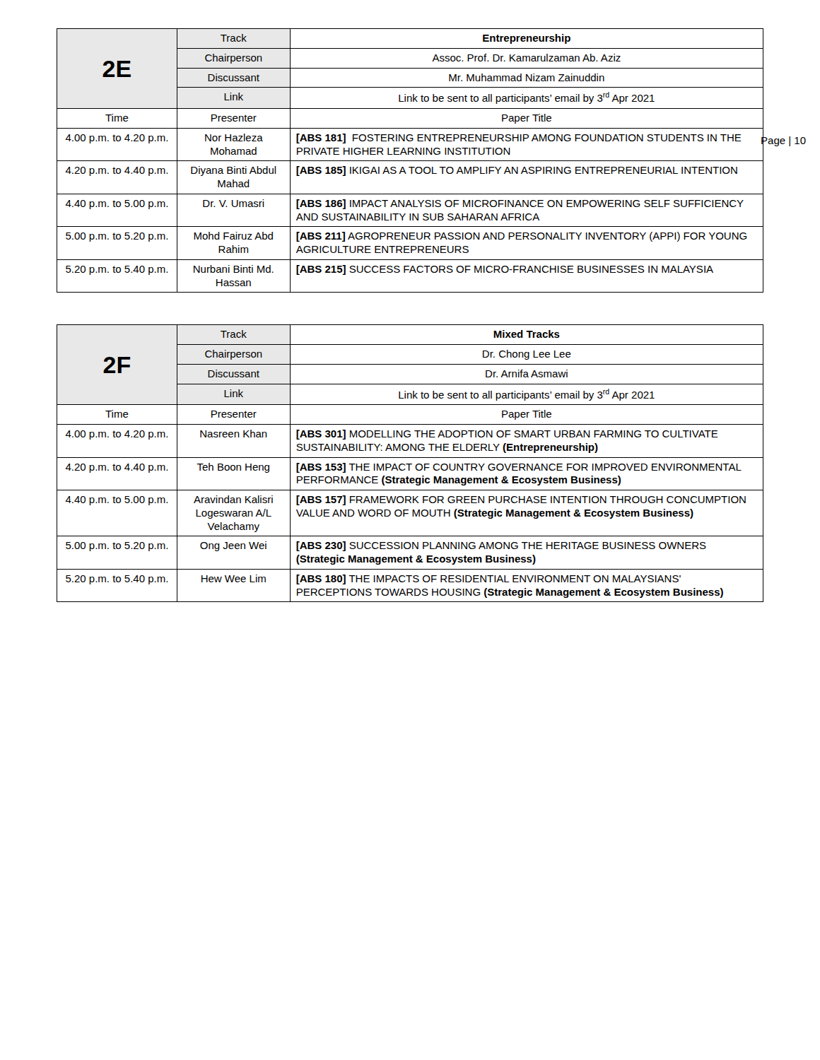Page | 10
| 2E | Track | Entrepreneurship |
| Chairperson | Assoc. Prof. Dr. Kamarulzaman Ab. Aziz |
| Discussant | Mr. Muhammad Nizam Zainuddin |
| Link | Link to be sent to all participants’ email by 3 rd Apr 2021 |
| Time | Presenter | Paper Title |
| 4.00 p.m. to 4.20 p.m. | Nor Hazleza Mohamad | [ABS 181] FOSTERING ENTREPRENEURSHIP AMONG FOUNDATION STUDENTS IN THE PRIVATE HIGHER LEARNING INSTITUTION |
| 4.20 p.m. to 4.40 p.m. | Diyana Binti Abdul Mahad | [ABS 185] IKIGAI AS A TOOL TO AMPLIFY AN ASPIRING ENTREPRENEURIAL INTENTION |
| 4.40 p.m. to 5.00 p.m. | Dr. V. Umasri | [ABS 186] IMPACT ANALYSIS OF MICROFINANCE ON EMPOWERING SELF SUFFICIENCY AND SUSTAINABILITY IN SUB SAHARAN AFRICA |
| 5.00 p.m. to 5.20 p.m. | Mohd Fairuz Abd Rahim | [ABS 211] AGROPRENEUR PASSION AND PERSONALITY INVENTORY (APPI) FOR YOUNG AGRICULTURE ENTREPRENEURS |
| 5.20 p.m. to 5.40 p.m. | Nurbani Binti Md. Hassan | [ABS 215] SUCCESS FACTORS OF MICRO-FRANCHISE BUSINESSES IN MALAYSIA |
| 2F | Track | Mixed Tracks |
| Chairperson | Dr. Chong Lee Lee |
| Discussant | Dr. Arnifa Asmawi |
| Link | Link to be sent to all participants’ email by 3 rd Apr 2021 |
| Time | Presenter | Paper Title |
| 4.00 p.m. to 4.20 p.m. | Nasreen Khan | [ABS 301] MODELLING THE ADOPTION OF SMART URBAN FARMING TO CULTIVATE SUSTAINABILITY: AMONG THE ELDERLY (Entrepreneurship) |
| 4.20 p.m. to 4.40 p.m. | Teh Boon Heng | [ABS 153] THE IMPACT OF COUNTRY GOVERNANCE FOR IMPROVED ENVIRONMENTAL PERFORMANCE (Strategic Management & Ecosystem Business) |
| 4.40 p.m. to 5.00 p.m. | Aravindan Kalisri Logeswaran A/L Velachamy | [ABS 157] FRAMEWORK FOR GREEN PURCHASE INTENTION THROUGH CONCUMPTION VALUE AND WORD OF MOUTH (Strategic Management & Ecosystem Business) |
| 5.00 p.m. to 5.20 p.m. | Ong Jeen Wei | [ABS 230] SUCCESSION PLANNING AMONG THE HERITAGE BUSINESS OWNERS (Strategic Management & Ecosystem Business) |
| 5.20 p.m. to 5.40 p.m. | Hew Wee Lim | [ABS 180] THE IMPACTS OF RESIDENTIAL ENVIRONMENT ON MALAYSIANS' PERCEPTIONS TOWARDS HOUSING (Strategic Management & Ecosystem Business) |